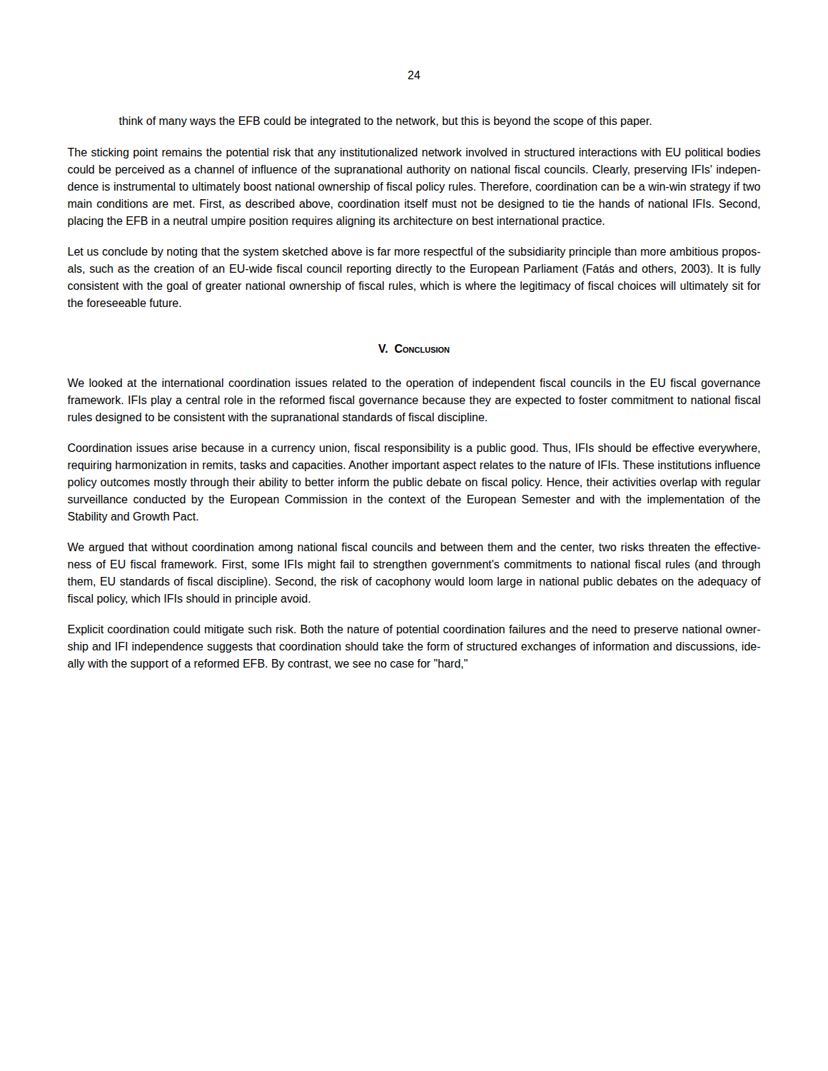24
think of many ways the EFB could be integrated to the network, but this is beyond the scope of this paper.
The sticking point remains the potential risk that any institutionalized network involved in structured interactions with EU political bodies could be perceived as a channel of influence of the supranational authority on national fiscal councils. Clearly, preserving IFIs' independence is instrumental to ultimately boost national ownership of fiscal policy rules. Therefore, coordination can be a win-win strategy if two main conditions are met. First, as described above, coordination itself must not be designed to tie the hands of national IFIs. Second, placing the EFB in a neutral umpire position requires aligning its architecture on best international practice.
Let us conclude by noting that the system sketched above is far more respectful of the subsidiarity principle than more ambitious proposals, such as the creation of an EU-wide fiscal council reporting directly to the European Parliament (Fatás and others, 2003). It is fully consistent with the goal of greater national ownership of fiscal rules, which is where the legitimacy of fiscal choices will ultimately sit for the foreseeable future.
V. Conclusion
We looked at the international coordination issues related to the operation of independent fiscal councils in the EU fiscal governance framework. IFIs play a central role in the reformed fiscal governance because they are expected to foster commitment to national fiscal rules designed to be consistent with the supranational standards of fiscal discipline.
Coordination issues arise because in a currency union, fiscal responsibility is a public good. Thus, IFIs should be effective everywhere, requiring harmonization in remits, tasks and capacities. Another important aspect relates to the nature of IFIs. These institutions influence policy outcomes mostly through their ability to better inform the public debate on fiscal policy. Hence, their activities overlap with regular surveillance conducted by the European Commission in the context of the European Semester and with the implementation of the Stability and Growth Pact.
We argued that without coordination among national fiscal councils and between them and the center, two risks threaten the effectiveness of EU fiscal framework. First, some IFIs might fail to strengthen government's commitments to national fiscal rules (and through them, EU standards of fiscal discipline). Second, the risk of cacophony would loom large in national public debates on the adequacy of fiscal policy, which IFIs should in principle avoid.
Explicit coordination could mitigate such risk. Both the nature of potential coordination failures and the need to preserve national ownership and IFI independence suggests that coordination should take the form of structured exchanges of information and discussions, ideally with the support of a reformed EFB. By contrast, we see no case for "hard,"